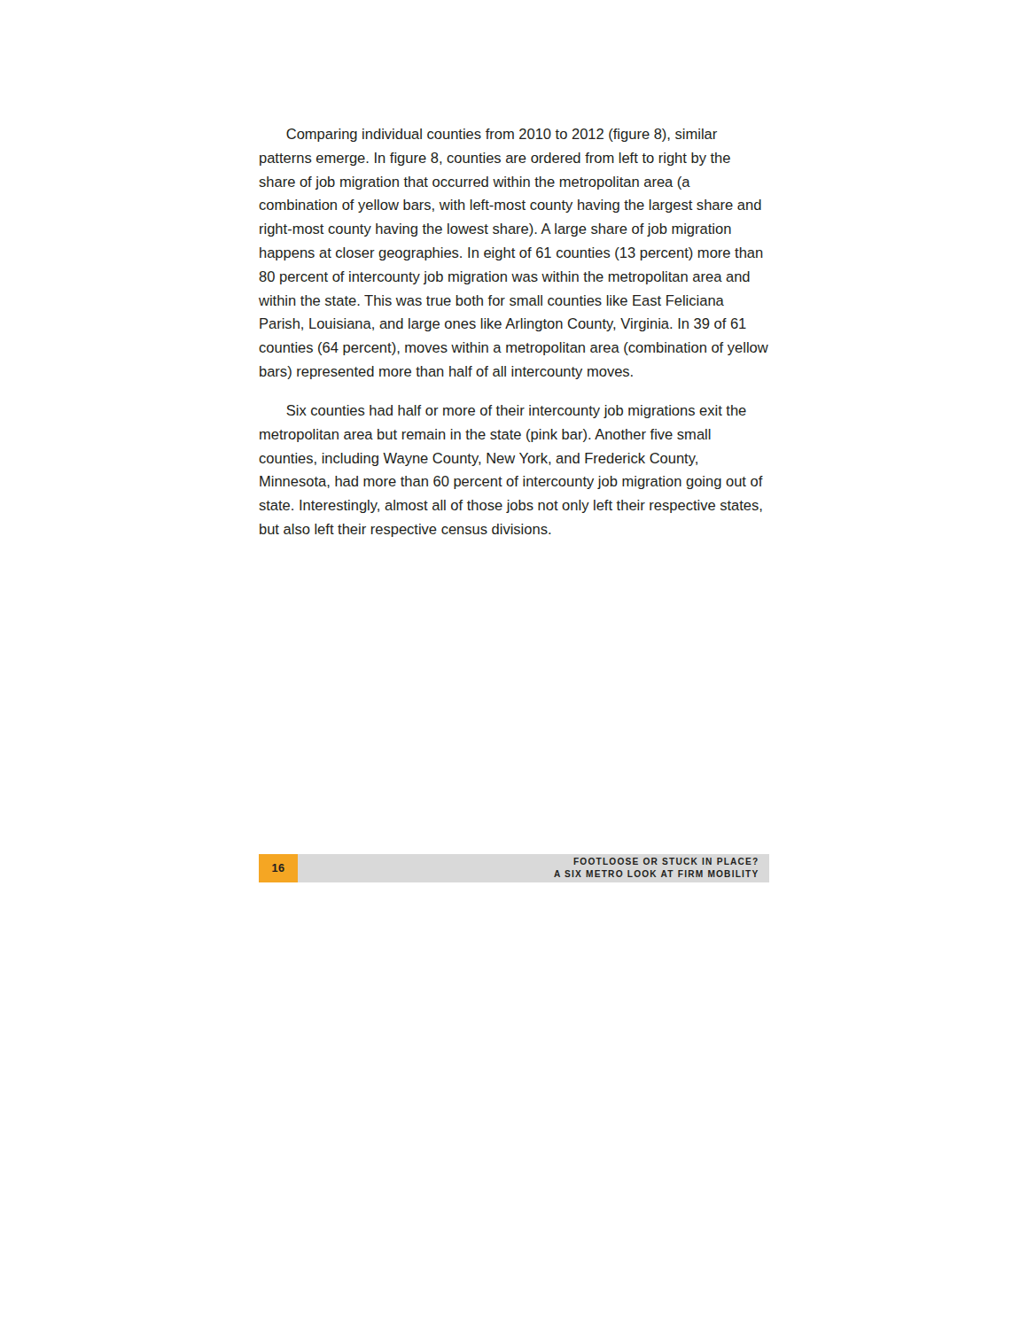Comparing individual counties from 2010 to 2012 (figure 8), similar patterns emerge. In figure 8, counties are ordered from left to right by the share of job migration that occurred within the metropolitan area (a combination of yellow bars, with left-most county having the largest share and right-most county having the lowest share). A large share of job migration happens at closer geographies. In eight of 61 counties (13 percent) more than 80 percent of intercounty job migration was within the metropolitan area and within the state. This was true both for small counties like East Feliciana Parish, Louisiana, and large ones like Arlington County, Virginia. In 39 of 61 counties (64 percent), moves within a metropolitan area (combination of yellow bars) represented more than half of all intercounty moves.
Six counties had half or more of their intercounty job migrations exit the metropolitan area but remain in the state (pink bar). Another five small counties, including Wayne County, New York, and Frederick County, Minnesota, had more than 60 percent of intercounty job migration going out of state. Interestingly, almost all of those jobs not only left their respective states, but also left their respective census divisions.
16
Footloose or Stuck in Place? A Six Metro Look at Firm Mobility